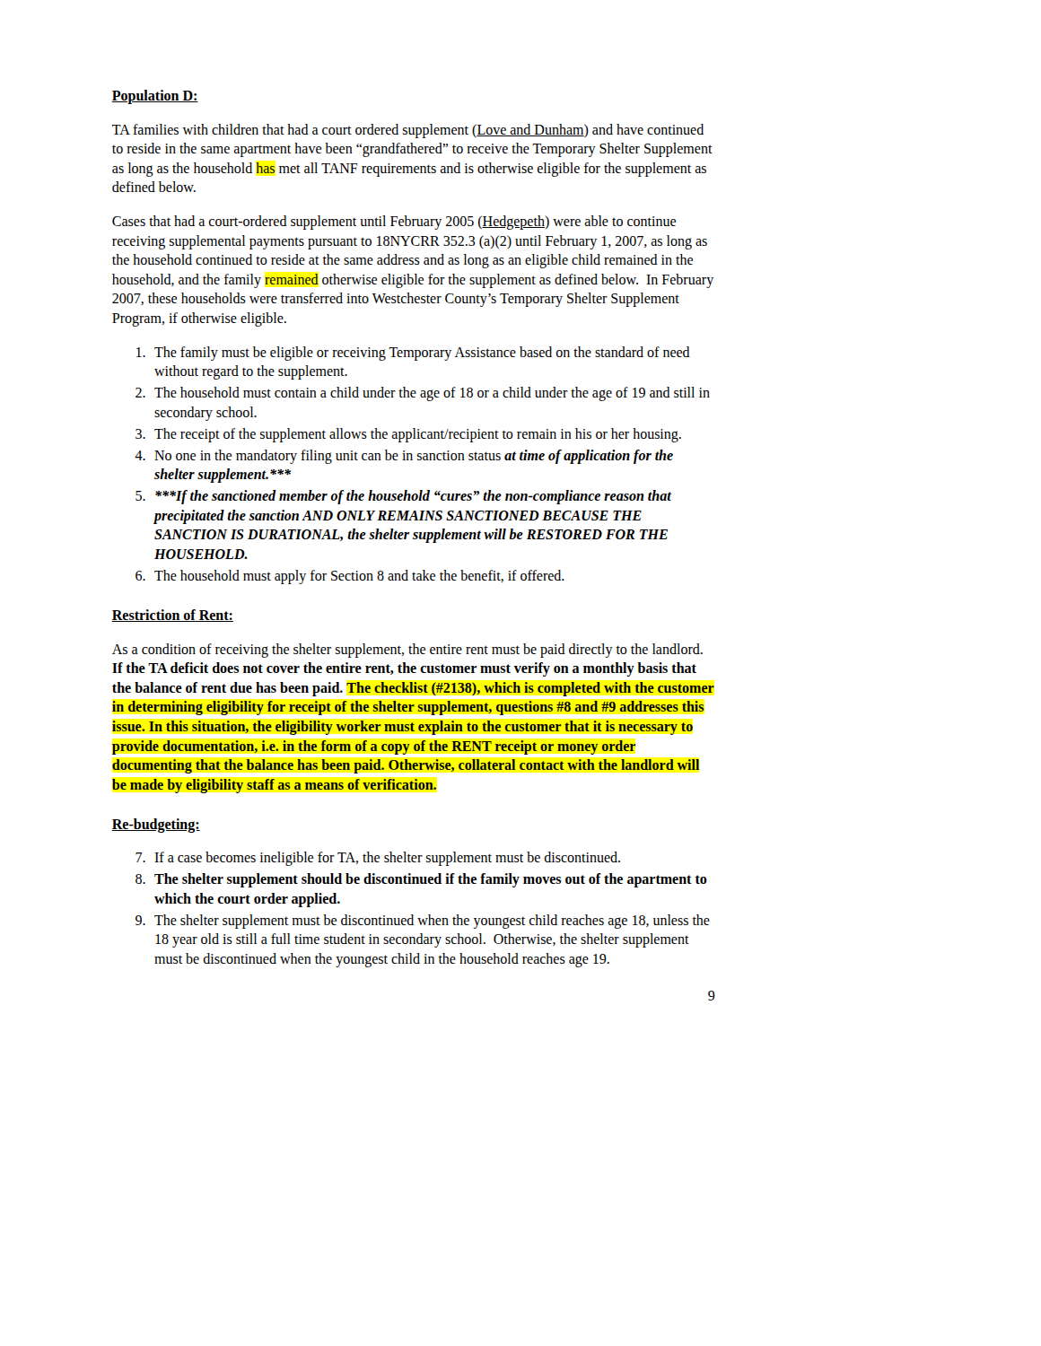Population D:
TA families with children that had a court ordered supplement (Love and Dunham) and have continued to reside in the same apartment have been “grandfathered” to receive the Temporary Shelter Supplement as long as the household has met all TANF requirements and is otherwise eligible for the supplement as defined below.
Cases that had a court-ordered supplement until February 2005 (Hedgepeth) were able to continue receiving supplemental payments pursuant to 18NYCRR 352.3 (a)(2) until February 1, 2007, as long as the household continued to reside at the same address and as long as an eligible child remained in the household, and the family remained otherwise eligible for the supplement as defined below. In February 2007, these households were transferred into Westchester County’s Temporary Shelter Supplement Program, if otherwise eligible.
The family must be eligible or receiving Temporary Assistance based on the standard of need without regard to the supplement.
The household must contain a child under the age of 18 or a child under the age of 19 and still in secondary school.
The receipt of the supplement allows the applicant/recipient to remain in his or her housing.
No one in the mandatory filing unit can be in sanction status at time of application for the shelter supplement.***
***If the sanctioned member of the household “cures” the non-compliance reason that precipitated the sanction AND ONLY REMAINS SANCTIONED BECAUSE THE SANCTION IS DURATIONAL, the shelter supplement will be RESTORED FOR THE HOUSEHOLD.
The household must apply for Section 8 and take the benefit, if offered.
Restriction of Rent:
As a condition of receiving the shelter supplement, the entire rent must be paid directly to the landlord. If the TA deficit does not cover the entire rent, the customer must verify on a monthly basis that the balance of rent due has been paid. The checklist (#2138), which is completed with the customer in determining eligibility for receipt of the shelter supplement, questions #8 and #9 addresses this issue. In this situation, the eligibility worker must explain to the customer that it is necessary to provide documentation, i.e. in the form of a copy of the RENT receipt or money order documenting that the balance has been paid. Otherwise, collateral contact with the landlord will be made by eligibility staff as a means of verification.
Re-budgeting:
If a case becomes ineligible for TA, the shelter supplement must be discontinued.
The shelter supplement should be discontinued if the family moves out of the apartment to which the court order applied.
The shelter supplement must be discontinued when the youngest child reaches age 18, unless the 18 year old is still a full time student in secondary school. Otherwise, the shelter supplement must be discontinued when the youngest child in the household reaches age 19.
9